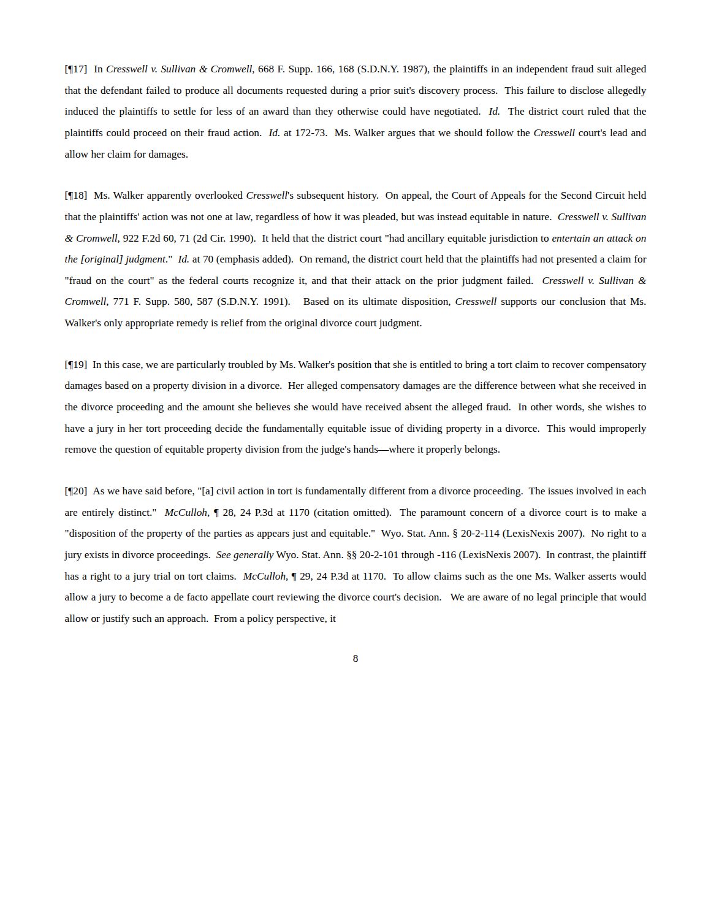[¶17] In Cresswell v. Sullivan & Cromwell, 668 F. Supp. 166, 168 (S.D.N.Y. 1987), the plaintiffs in an independent fraud suit alleged that the defendant failed to produce all documents requested during a prior suit's discovery process. This failure to disclose allegedly induced the plaintiffs to settle for less of an award than they otherwise could have negotiated. Id. The district court ruled that the plaintiffs could proceed on their fraud action. Id. at 172-73. Ms. Walker argues that we should follow the Cresswell court's lead and allow her claim for damages.
[¶18] Ms. Walker apparently overlooked Cresswell's subsequent history. On appeal, the Court of Appeals for the Second Circuit held that the plaintiffs' action was not one at law, regardless of how it was pleaded, but was instead equitable in nature. Cresswell v. Sullivan & Cromwell, 922 F.2d 60, 71 (2d Cir. 1990). It held that the district court "had ancillary equitable jurisdiction to entertain an attack on the [original] judgment." Id. at 70 (emphasis added). On remand, the district court held that the plaintiffs had not presented a claim for "fraud on the court" as the federal courts recognize it, and that their attack on the prior judgment failed. Cresswell v. Sullivan & Cromwell, 771 F. Supp. 580, 587 (S.D.N.Y. 1991). Based on its ultimate disposition, Cresswell supports our conclusion that Ms. Walker's only appropriate remedy is relief from the original divorce court judgment.
[¶19] In this case, we are particularly troubled by Ms. Walker's position that she is entitled to bring a tort claim to recover compensatory damages based on a property division in a divorce. Her alleged compensatory damages are the difference between what she received in the divorce proceeding and the amount she believes she would have received absent the alleged fraud. In other words, she wishes to have a jury in her tort proceeding decide the fundamentally equitable issue of dividing property in a divorce. This would improperly remove the question of equitable property division from the judge's hands—where it properly belongs.
[¶20] As we have said before, "[a] civil action in tort is fundamentally different from a divorce proceeding. The issues involved in each are entirely distinct." McCulloh, ¶ 28, 24 P.3d at 1170 (citation omitted). The paramount concern of a divorce court is to make a "disposition of the property of the parties as appears just and equitable." Wyo. Stat. Ann. § 20-2-114 (LexisNexis 2007). No right to a jury exists in divorce proceedings. See generally Wyo. Stat. Ann. §§ 20-2-101 through -116 (LexisNexis 2007). In contrast, the plaintiff has a right to a jury trial on tort claims. McCulloh, ¶ 29, 24 P.3d at 1170. To allow claims such as the one Ms. Walker asserts would allow a jury to become a de facto appellate court reviewing the divorce court's decision. We are aware of no legal principle that would allow or justify such an approach. From a policy perspective, it
8